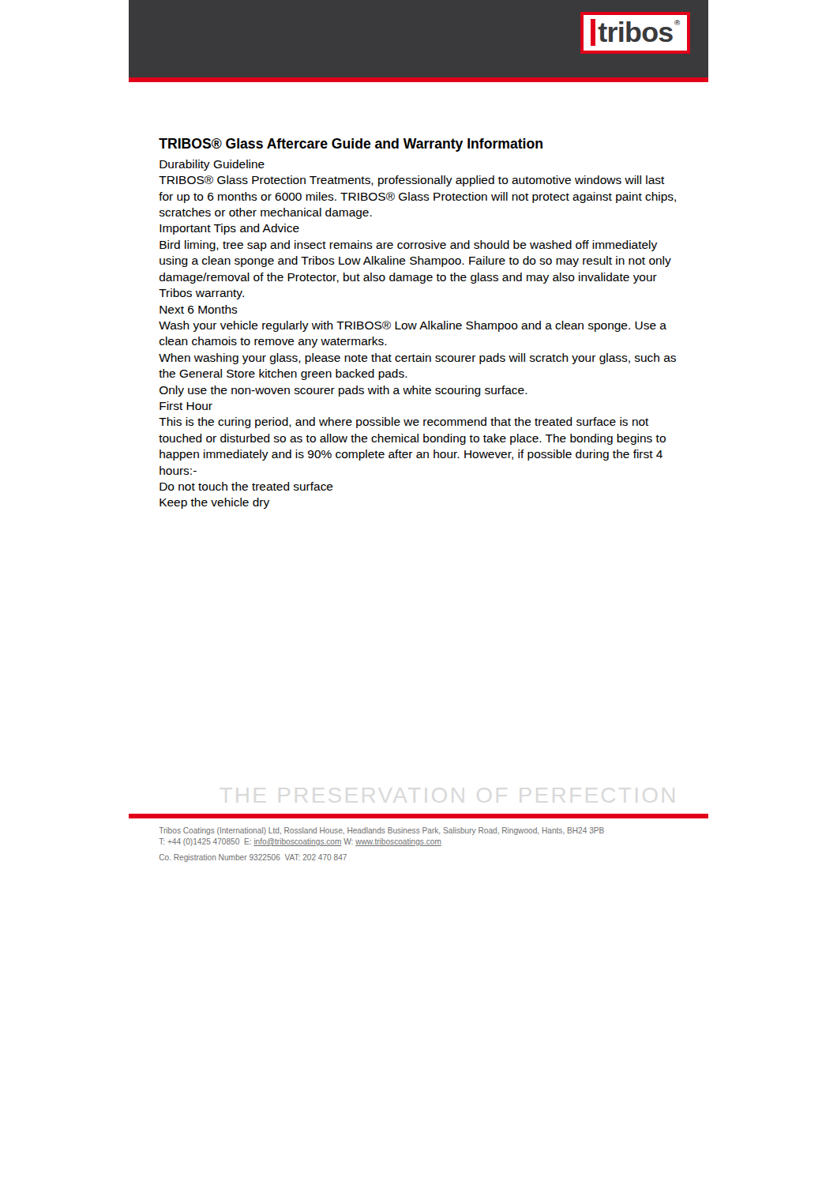tribos®
TRIBOS® Glass Aftercare Guide and Warranty Information
Durability Guideline
TRIBOS® Glass Protection Treatments, professionally applied to automotive windows will last for up to 6 months or 6000 miles. TRIBOS® Glass Protection will not protect against paint chips, scratches or other mechanical damage.
Important Tips and Advice
Bird liming, tree sap and insect remains are corrosive and should be washed off immediately using a clean sponge and Tribos Low Alkaline Shampoo. Failure to do so may result in not only damage/removal of the Protector, but also damage to the glass and may also invalidate your Tribos warranty.
Next 6 Months
Wash your vehicle regularly with TRIBOS® Low Alkaline Shampoo and a clean sponge. Use a clean chamois to remove any watermarks.
When washing your glass, please note that certain scourer pads will scratch your glass, such as the General Store kitchen green backed pads.
Only use the non-woven scourer pads with a white scouring surface.
First Hour
This is the curing period, and where possible we recommend that the treated surface is not touched or disturbed so as to allow the chemical bonding to take place. The bonding begins to happen immediately and is 90% complete after an hour. However, if possible during the first 4 hours:-
Do not touch the treated surface
Keep the vehicle dry
THE PRESERVATION OF PERFECTION
Tribos Coatings (International) Ltd, Rossland House, Headlands Business Park, Salisbury Road, Ringwood, Hants, BH24 3PB
T: +44 (0)1425 470850 E: info@triboscoatings.com W: www.triboscoatings.com
Co. Registration Number 9322506 VAT: 202 470 847